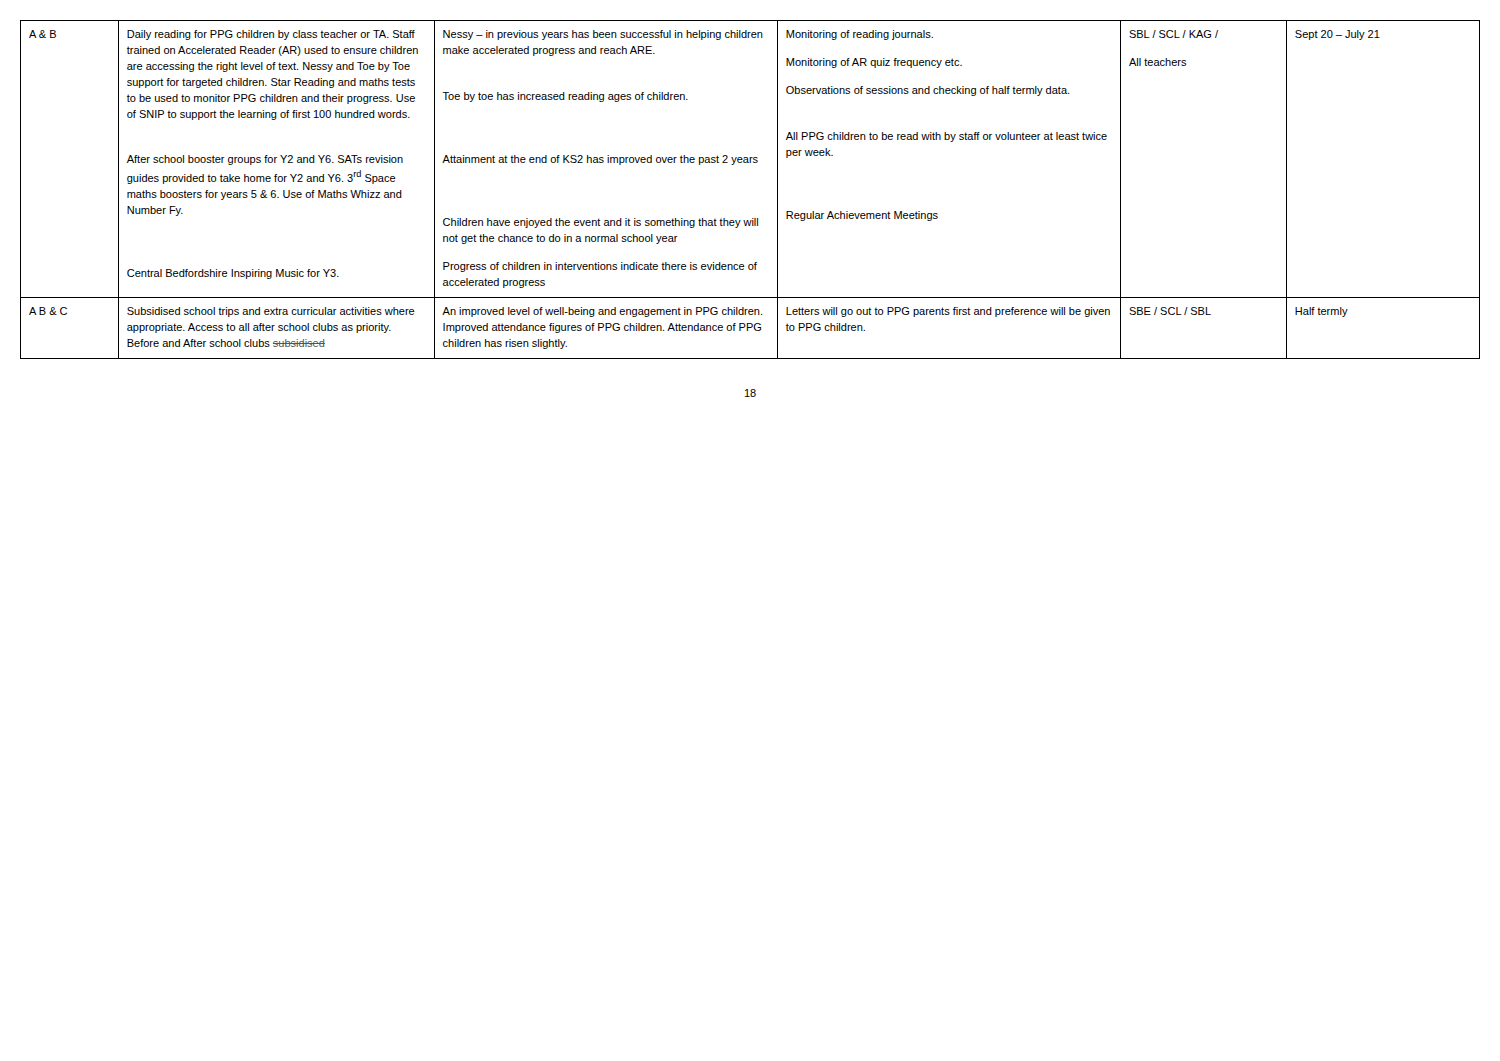| A & B | Daily reading for PPG children by class teacher or TA. Staff trained on Accelerated Reader (AR) used to ensure children are accessing the right level of text. Nessy and Toe by Toe support for targeted children. Star Reading and maths tests to be used to monitor PPG children and their progress. Use of SNIP to support the learning of first 100 hundred words. After school booster groups for Y2 and Y6. SATs revision guides provided to take home for Y2 and Y6. 3 rd Space maths boosters for years 5 & 6. Use of Maths Whizz and Number Fy. Central Bedfordshire Inspiring Music for Y3. | Nessy – in previous years has been successful in helping children make accelerated progress and reach ARE. Toe by toe has increased reading ages of children. Attainment at the end of KS2 has improved over the past 2 years Children have enjoyed the event and it is something that they will not get the chance to do in a normal school year Progress of children in interventions indicate there is evidence of accelerated progress | Monitoring of reading journals. Monitoring of AR quiz frequency etc. Observations of sessions and checking of half termly data. All PPG children to be read with by staff or volunteer at least twice per week. Regular Achievement Meetings | SBL / SCL / KAG / All teachers | Sept 20 – July 21 |
| A B & C | Subsidised school trips and extra curricular activities where appropriate. Access to all after school clubs as priority. Before and After school clubs subsidised | An improved level of well-being and engagement in PPG children. Improved attendance figures of PPG children. Attendance of PPG children has risen slightly. | Letters will go out to PPG parents first and preference will be given to PPG children. | SBE / SCL / SBL | Half termly |
18